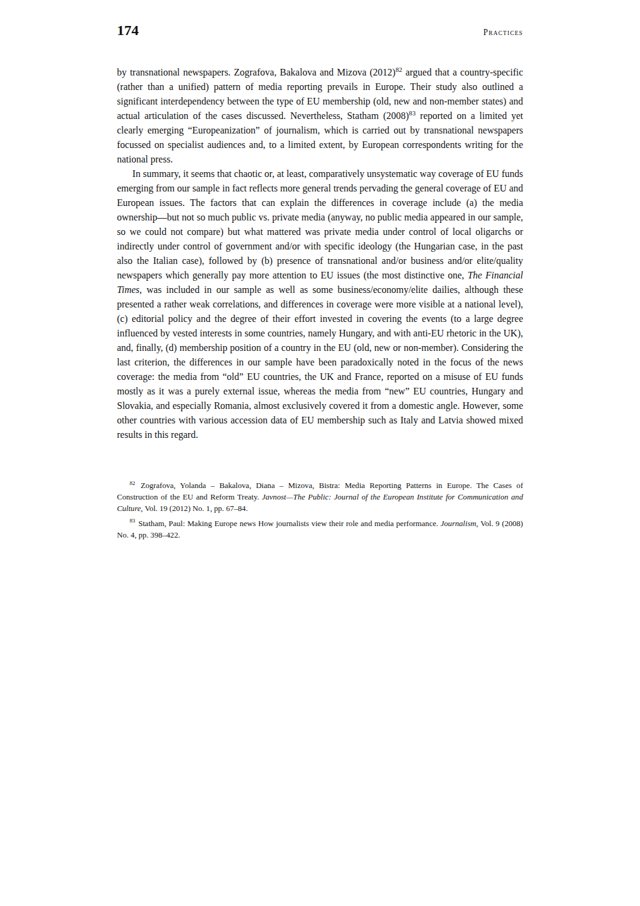174 Practices
by transnational newspapers. Zografova, Bakalova and Mizova (2012)82 argued that a country-specific (rather than a unified) pattern of media reporting prevails in Europe. Their study also outlined a significant interdependency between the type of EU membership (old, new and non-member states) and actual articulation of the cases discussed. Nevertheless, Statham (2008)83 reported on a limited yet clearly emerging “Europeanization” of journalism, which is carried out by transnational newspapers focussed on specialist audiences and, to a limited extent, by European correspondents writing for the national press.
In summary, it seems that chaotic or, at least, comparatively unsystematic way coverage of EU funds emerging from our sample in fact reflects more general trends pervading the general coverage of EU and European issues. The factors that can explain the differences in coverage include (a) the media ownership—but not so much public vs. private media (anyway, no public media appeared in our sample, so we could not compare) but what mattered was private media under control of local oligarchs or indirectly under control of government and/or with specific ideology (the Hungarian case, in the past also the Italian case), followed by (b) presence of transnational and/or business and/or elite/quality newspapers which generally pay more attention to EU issues (the most distinctive one, The Financial Times, was included in our sample as well as some business/economy/elite dailies, although these presented a rather weak correlations, and differences in coverage were more visible at a national level), (c) editorial policy and the degree of their effort invested in covering the events (to a large degree influenced by vested interests in some countries, namely Hungary, and with anti-EU rhetoric in the UK), and, finally, (d) membership position of a country in the EU (old, new or non-member). Considering the last criterion, the differences in our sample have been paradoxically noted in the focus of the news coverage: the media from “old” EU countries, the UK and France, reported on a misuse of EU funds mostly as it was a purely external issue, whereas the media from “new” EU countries, Hungary and Slovakia, and especially Romania, almost exclusively covered it from a domestic angle. However, some other countries with various accession data of EU membership such as Italy and Latvia showed mixed results in this regard.
82 Zografova, Yolanda – Bakalova, Diana – Mizova, Bistra: Media Reporting Patterns in Europe. The Cases of Construction of the EU and Reform Treaty. Javnost—The Public: Journal of the European Institute for Communication and Culture, Vol. 19 (2012) No. 1, pp. 67–84.
83 Statham, Paul: Making Europe news How journalists view their role and media performance. Journalism, Vol. 9 (2008) No. 4, pp. 398–422.